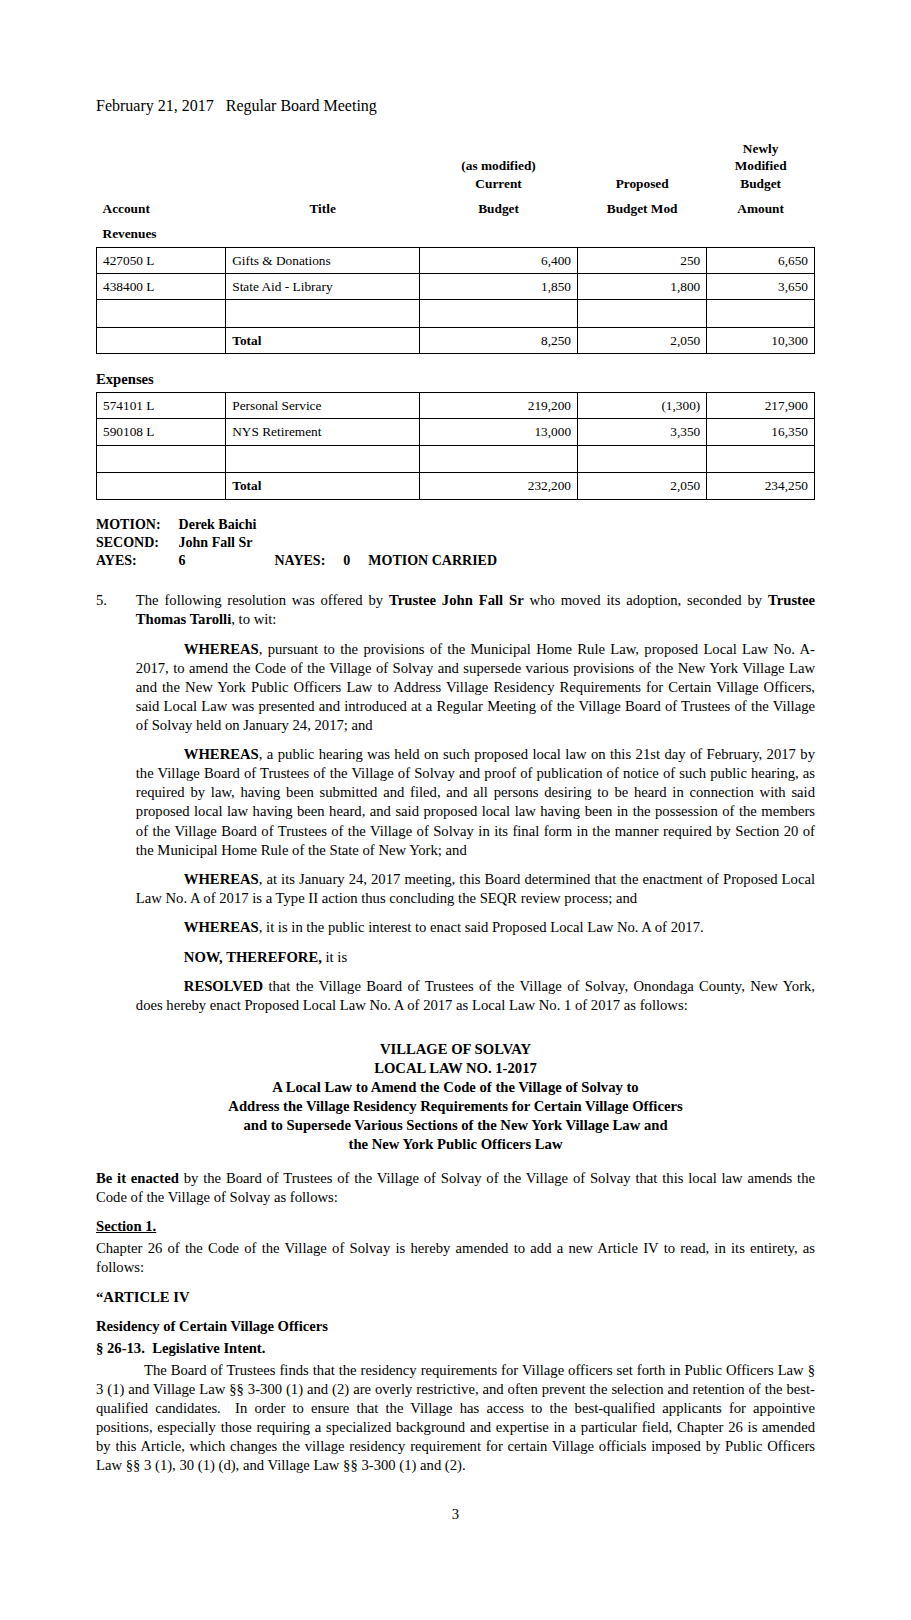February 21, 2017 Regular Board Meeting
| | | (as modified) Current | Proposed | Newly Modified Budget |
| Account | Title | Budget | Budget Mod | Amount |
| Revenues | | | | |
| 427050 L | Gifts & Donations | 6,400 | 250 | 6,650 |
| 438400 L | State Aid - Library | 1,850 | 1,800 | 3,650 |
| | Total | 8,250 | 2,050 | 10,300 |
Expenses
| 574101 L | Personal Service | 219,200 | (1,300) | 217,900 |
| 590108 L | NYS Retirement | 13,000 | 3,350 | 16,350 |
| | Total | 232,200 | 2,050 | 234,250 |
| MOTION: | Derek Baichi | | | |
| SECOND: | John Fall Sr | | | |
| AYES: | 6 | NAYES: | 0 | MOTION CARRIED |
5.
The following resolution was offered by Trustee John Fall Sr who moved its adoption, seconded by Trustee Thomas Tarolli, to wit:
WHEREAS, pursuant to the provisions of the Municipal Home Rule Law, proposed Local Law No. A-2017, to amend the Code of the Village of Solvay and supersede various provisions of the New York Village Law and the New York Public Officers Law to Address Village Residency Requirements for Certain Village Officers, said Local Law was presented and introduced at a Regular Meeting of the Village Board of Trustees of the Village of Solvay held on January 24, 2017; and
WHEREAS, a public hearing was held on such proposed local law on this 21st day of February, 2017 by the Village Board of Trustees of the Village of Solvay and proof of publication of notice of such public hearing, as required by law, having been submitted and filed, and all persons desiring to be heard in connection with said proposed local law having been heard, and said proposed local law having been in the possession of the members of the Village Board of Trustees of the Village of Solvay in its final form in the manner required by Section 20 of the Municipal Home Rule of the State of New York; and
WHEREAS, at its January 24, 2017 meeting, this Board determined that the enactment of Proposed Local Law No. A of 2017 is a Type II action thus concluding the SEQR review process; and
WHEREAS, it is in the public interest to enact said Proposed Local Law No. A of 2017.
NOW, THEREFORE, it is
RESOLVED that the Village Board of Trustees of the Village of Solvay, Onondaga County, New York, does hereby enact Proposed Local Law No. A of 2017 as Local Law No. 1 of 2017 as follows:
VILLAGE OF SOLVAY
LOCAL LAW NO. 1-2017
A Local Law to Amend the Code of the Village of Solvay to
Address the Village Residency Requirements for Certain Village Officers
and to Supersede Various Sections of the New York Village Law and
the New York Public Officers Law
Be it enacted by the Board of Trustees of the Village of Solvay of the Village of Solvay that this local law amends the Code of the Village of Solvay as follows:
Section 1.
Chapter 26 of the Code of the Village of Solvay is hereby amended to add a new Article IV to read, in its entirety, as follows:
“ARTICLE IV
Residency of Certain Village Officers
§ 26-13. Legislative Intent.
The Board of Trustees finds that the residency requirements for Village officers set forth in Public Officers Law § 3 (1) and Village Law §§ 3-300 (1) and (2) are overly restrictive, and often prevent the selection and retention of the best-qualified candidates. In order to ensure that the Village has access to the best-qualified applicants for appointive positions, especially those requiring a specialized background and expertise in a particular field, Chapter 26 is amended by this Article, which changes the village residency requirement for certain Village officials imposed by Public Officers Law §§ 3 (1), 30 (1) (d), and Village Law §§ 3-300 (1) and (2).
3